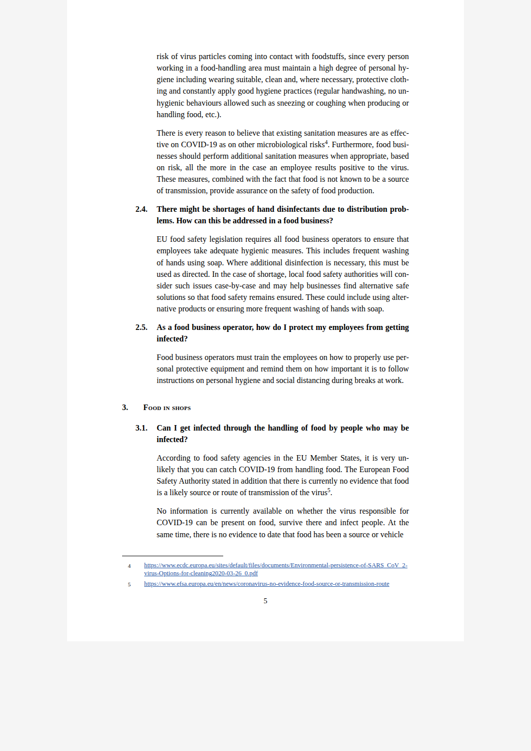risk of virus particles coming into contact with foodstuffs, since every person working in a food-handling area must maintain a high degree of personal hygiene including wearing suitable, clean and, where necessary, protective clothing and constantly apply good hygiene practices (regular handwashing, no unhygienic behaviours allowed such as sneezing or coughing when producing or handling food, etc.).
There is every reason to believe that existing sanitation measures are as effective on COVID-19 as on other microbiological risks4. Furthermore, food businesses should perform additional sanitation measures when appropriate, based on risk, all the more in the case an employee results positive to the virus. These measures, combined with the fact that food is not known to be a source of transmission, provide assurance on the safety of food production.
2.4.
There might be shortages of hand disinfectants due to distribution problems. How can this be addressed in a food business?
EU food safety legislation requires all food business operators to ensure that employees take adequate hygienic measures. This includes frequent washing of hands using soap. Where additional disinfection is necessary, this must be used as directed. In the case of shortage, local food safety authorities will consider such issues case-by-case and may help businesses find alternative safe solutions so that food safety remains ensured. These could include using alternative products or ensuring more frequent washing of hands with soap.
2.5.
As a food business operator, how do I protect my employees from getting infected?
Food business operators must train the employees on how to properly use personal protective equipment and remind them on how important it is to follow instructions on personal hygiene and social distancing during breaks at work.
3.
Food in shops
3.1.
Can I get infected through the handling of food by people who may be infected?
According to food safety agencies in the EU Member States, it is very unlikely that you can catch COVID-19 from handling food. The European Food Safety Authority stated in addition that there is currently no evidence that food is a likely source or route of transmission of the virus5.
No information is currently available on whether the virus responsible for COVID-19 can be present on food, survive there and infect people. At the same time, there is no evidence to date that food has been a source or vehicle
4
https://www.ecdc.europa.eu/sites/default/files/documents/Environmental-persistence-of-SARS_CoV_2-virus-Options-for-cleaning2020-03-26_0.pdf
5
https://www.efsa.europa.eu/en/news/coronavirus-no-evidence-food-source-or-transmission-route
5